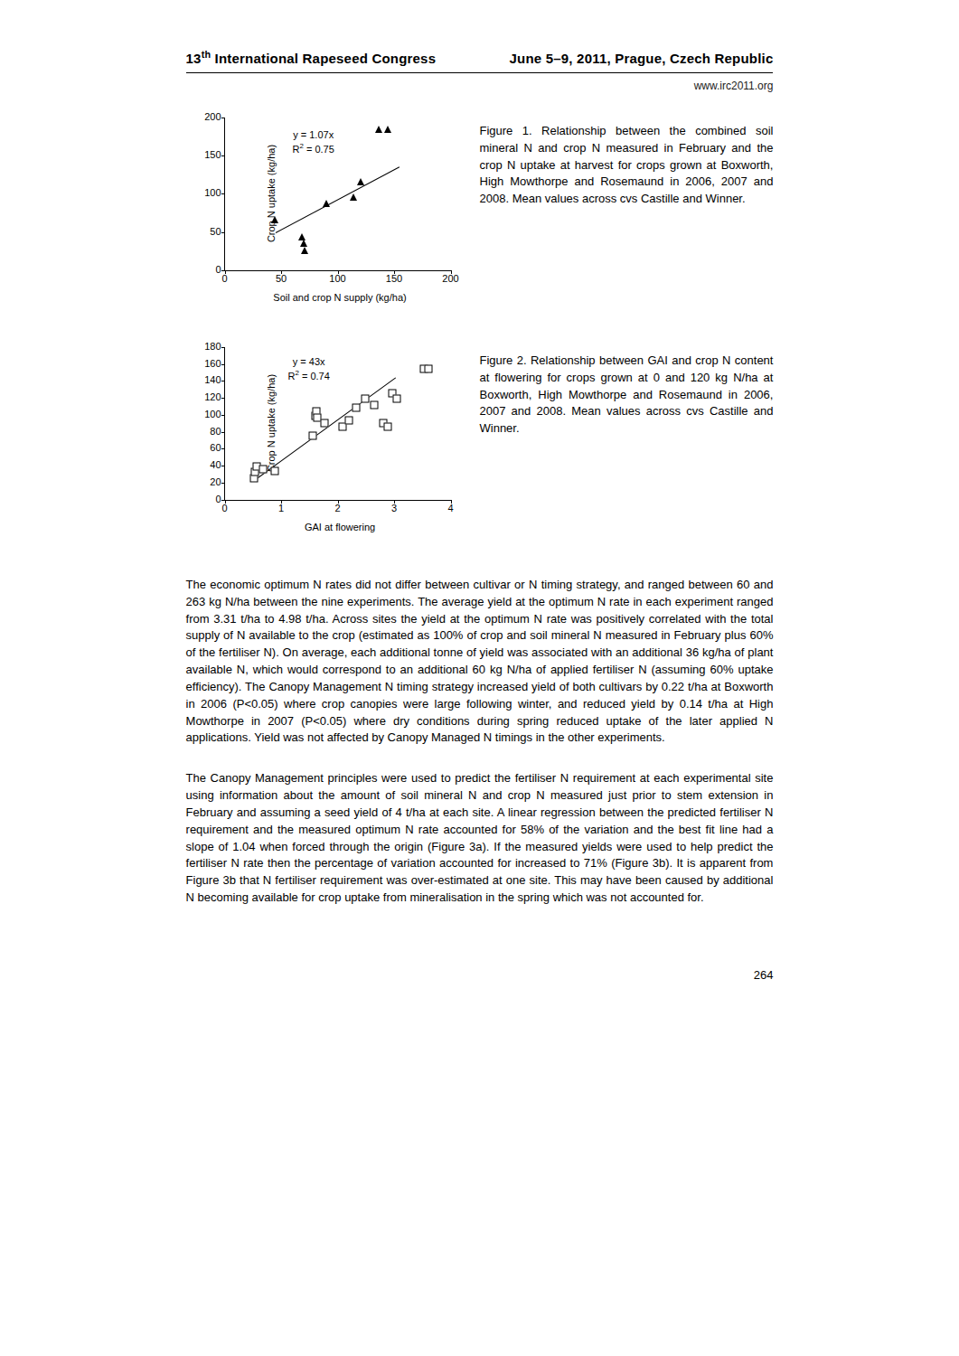13th International Rapeseed Congress
June 5–9, 2011, Prague, Czech Republic
www.irc2011.org
Crop N uptake (kg/ha)
200
150
100
50
0
0
50
100
150
200
y = 1.07x
R2 = 0.75
Soil and crop N supply (kg/ha)
Figure 1. Relationship between the combined soil mineral N and crop N measured in February and the crop N uptake at harvest for crops grown at Boxworth, High Mowthorpe and Rosemaund in 2006, 2007 and 2008. Mean values across cvs Castille and Winner.
Crop N uptake (kg/ha)
180
160
140
120
100
80
60
40
20
0
0
1
2
3
4
y = 43x
R2 = 0.74
GAI at flowering
Figure 2. Relationship between GAI and crop N content at flowering for crops grown at 0 and 120 kg N/ha at Boxworth, High Mowthorpe and Rosemaund in 2006, 2007 and 2008. Mean values across cvs Castille and Winner.
The economic optimum N rates did not differ between cultivar or N timing strategy, and ranged between 60 and 263 kg N/ha between the nine experiments. The average yield at the optimum N rate in each experiment ranged from 3.31 t/ha to 4.98 t/ha. Across sites the yield at the optimum N rate was positively correlated with the total supply of N available to the crop (estimated as 100% of crop and soil mineral N measured in February plus 60% of the fertiliser N). On average, each additional tonne of yield was associated with an additional 36 kg/ha of plant available N, which would correspond to an additional 60 kg N/ha of applied fertiliser N (assuming 60% uptake efficiency). The Canopy Management N timing strategy increased yield of both cultivars by 0.22 t/ha at Boxworth in 2006 (P<0.05) where crop canopies were large following winter, and reduced yield by 0.14 t/ha at High Mowthorpe in 2007 (P<0.05) where dry conditions during spring reduced uptake of the later applied N applications. Yield was not affected by Canopy Managed N timings in the other experiments.
The Canopy Management principles were used to predict the fertiliser N requirement at each experimental site using information about the amount of soil mineral N and crop N measured just prior to stem extension in February and assuming a seed yield of 4 t/ha at each site. A linear regression between the predicted fertiliser N requirement and the measured optimum N rate accounted for 58% of the variation and the best fit line had a slope of 1.04 when forced through the origin (Figure 3a). If the measured yields were used to help predict the fertiliser N rate then the percentage of variation accounted for increased to 71% (Figure 3b). It is apparent from Figure 3b that N fertiliser requirement was over-estimated at one site. This may have been caused by additional N becoming available for crop uptake from mineralisation in the spring which was not accounted for.
264